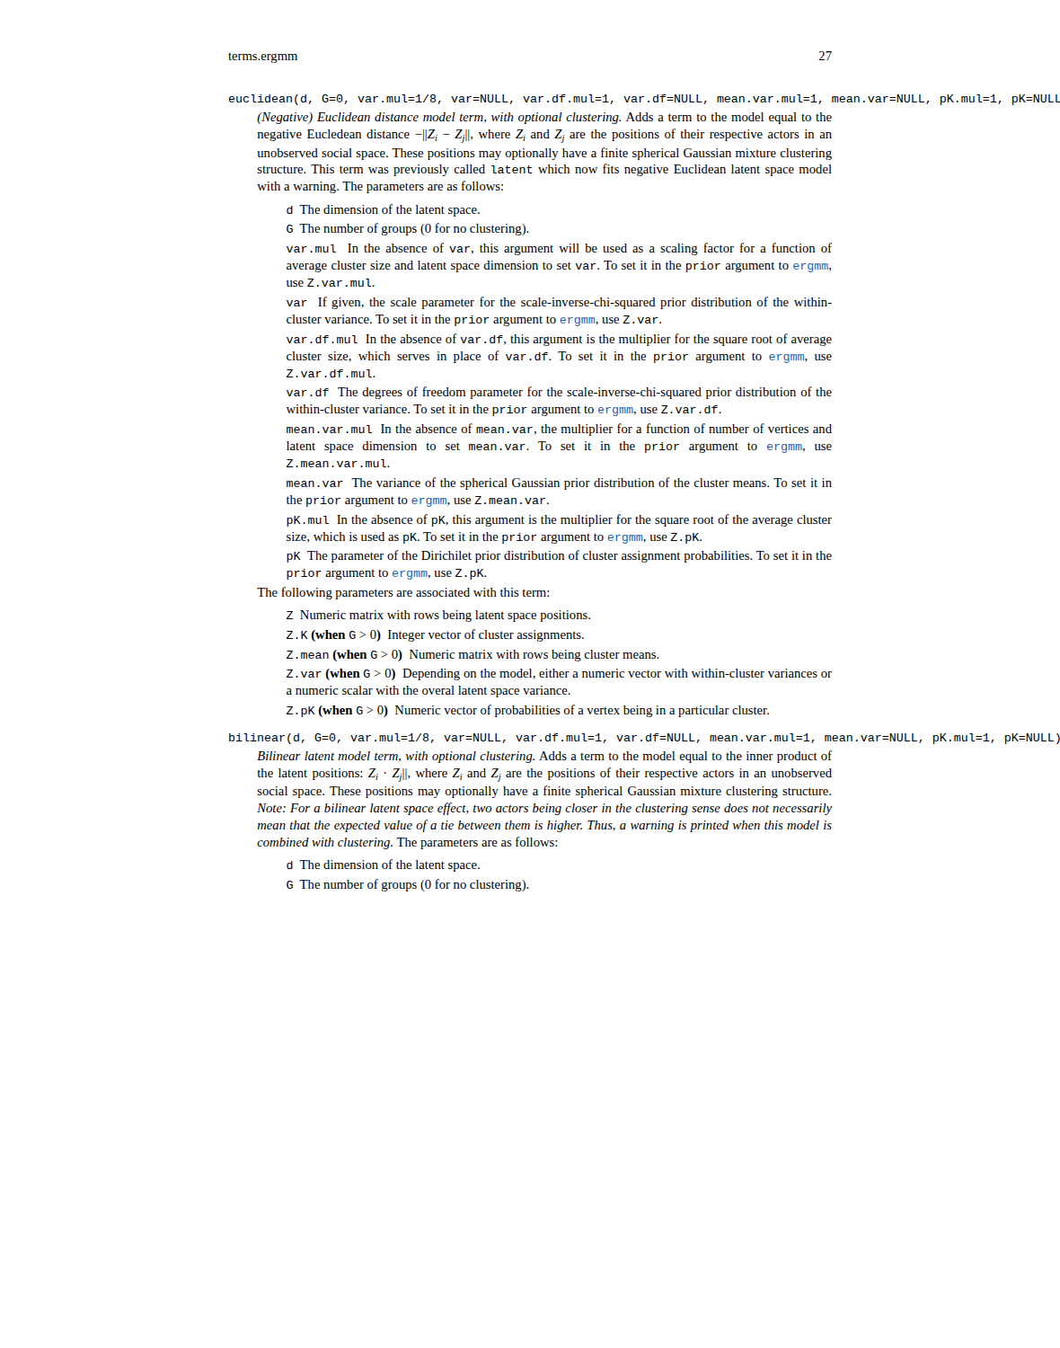terms.ergmm
27
euclidean(d, G=0, var.mul=1/8, var=NULL, var.df.mul=1, var.df=NULL, mean.var.mul=1, mean.var=NULL, pK.mul=1, pK=NULL)
(Negative) Euclidean distance model term, with optional clustering. Adds a term to the model equal to the negative Eucledean distance −||Zi − Zj||, where Zi and Zj are the positions of their respective actors in an unobserved social space. These positions may optionally have a finite spherical Gaussian mixture clustering structure. This term was previously called latent which now fits negative Euclidean latent space model with a warning. The parameters are as follows:
d The dimension of the latent space.
G The number of groups (0 for no clustering).
var.mul In the absence of var, this argument will be used as a scaling factor for a function of average cluster size and latent space dimension to set var. To set it in the prior argument to ergmm, use Z.var.mul.
var If given, the scale parameter for the scale-inverse-chi-squared prior distribution of the within-cluster variance. To set it in the prior argument to ergmm, use Z.var.
var.df.mul In the absence of var.df, this argument is the multiplier for the square root of average cluster size, which serves in place of var.df. To set it in the prior argument to ergmm, use Z.var.df.mul.
var.df The degrees of freedom parameter for the scale-inverse-chi-squared prior distribution of the within-cluster variance. To set it in the prior argument to ergmm, use Z.var.df.
mean.var.mul In the absence of mean.var, the multiplier for a function of number of vertices and latent space dimension to set mean.var. To set it in the prior argument to ergmm, use Z.mean.var.mul.
mean.var The variance of the spherical Gaussian prior distribution of the cluster means. To set it in the prior argument to ergmm, use Z.mean.var.
pK.mul In the absence of pK, this argument is the multiplier for the square root of the average cluster size, which is used as pK. To set it in the prior argument to ergmm, use Z.pK.
pK The parameter of the Dirichilet prior distribution of cluster assignment probabilities. To set it in the prior argument to ergmm, use Z.pK.
The following parameters are associated with this term:
Z Numeric matrix with rows being latent space positions.
Z.K (when G > 0) Integer vector of cluster assignments.
Z.mean (when G > 0) Numeric matrix with rows being cluster means.
Z.var (when G > 0) Depending on the model, either a numeric vector with within-cluster variances or a numeric scalar with the overal latent space variance.
Z.pK (when G > 0) Numeric vector of probabilities of a vertex being in a particular cluster.
bilinear(d, G=0, var.mul=1/8, var=NULL, var.df.mul=1, var.df=NULL, mean.var.mul=1, mean.var=NULL, pK.mul=1, pK=NULL)
Bilinear latent model term, with optional clustering. Adds a term to the model equal to the inner product of the latent positions: Zi · Zj||, where Zi and Zj are the positions of their respective actors in an unobserved social space. These positions may optionally have a finite spherical Gaussian mixture clustering structure. Note: For a bilinear latent space effect, two actors being closer in the clustering sense does not necessarily mean that the expected value of a tie between them is higher. Thus, a warning is printed when this model is combined with clustering. The parameters are as follows:
d The dimension of the latent space.
G The number of groups (0 for no clustering).